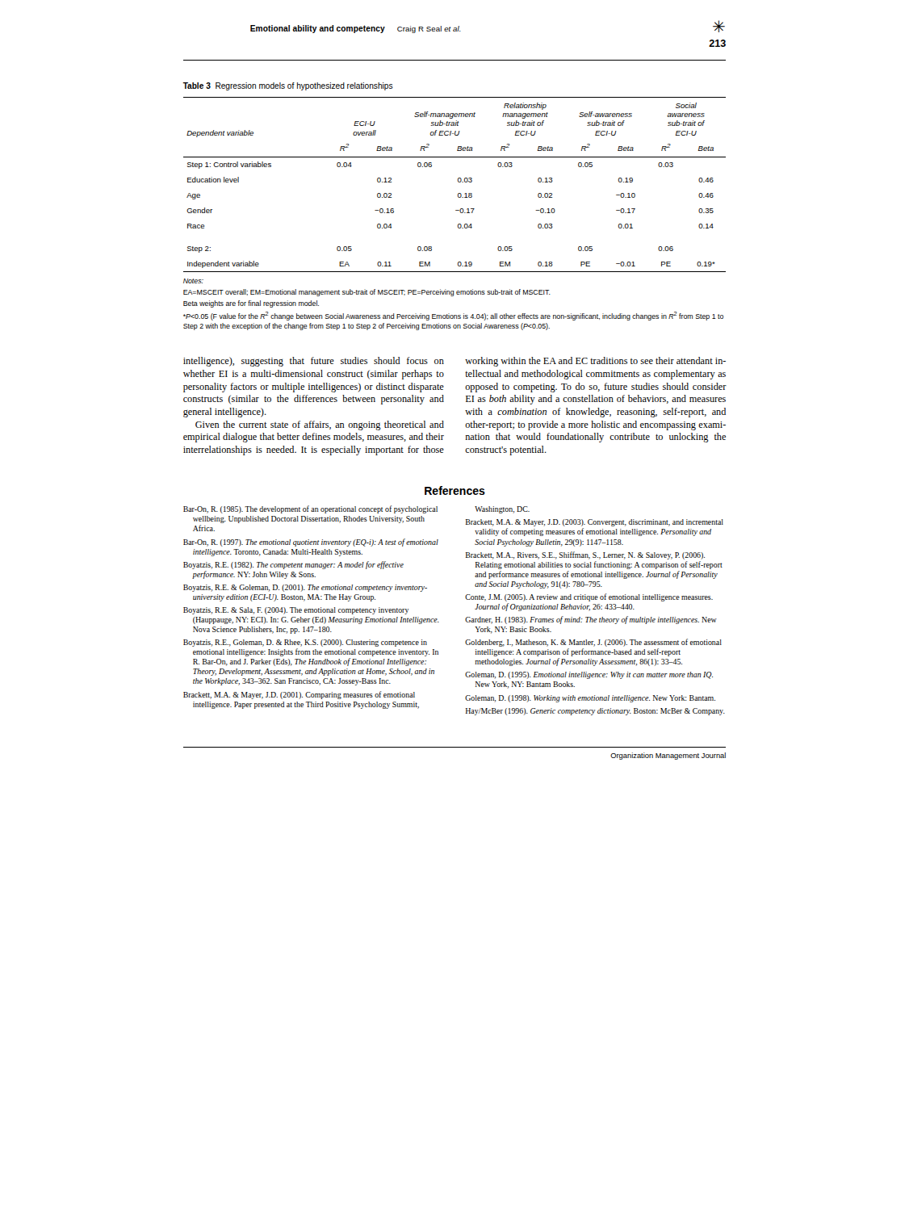Emotional ability and competency Craig R Seal et al.
✳
213
Table 3 Regression models of hypothesized relationships
| Dependent variable | ECI-U overall | Self-management sub-trait of ECI-U | Relationship management sub-trait of ECI-U | Self-awareness sub-trait of ECI-U | Social awareness sub-trait of ECI-U |
| --- | --- | --- | --- | --- | --- |
| | R 2 | Beta | R 2 | Beta | R 2 | Beta | R 2 | Beta | R 2 | Beta |
| Step 1: Control variables | 0.04 | | 0.06 | | 0.03 | | 0.05 | | 0.03 | |
| Education level | | 0.12 | | 0.03 | | 0.13 | | 0.19 | | 0.46 |
| Age | | 0.02 | | 0.18 | | 0.02 | | −0.10 | | 0.46 |
| Gender | | −0.16 | | −0.17 | | −0.10 | | −0.17 | | 0.35 |
| Race | | 0.04 | | 0.04 | | 0.03 | | 0.01 | | 0.14 |
| Step 2: | 0.05 | | 0.08 | | 0.05 | | 0.05 | | 0.06 | |
| Independent variable | EA | 0.11 | EM | 0.19 | EM | 0.18 | PE | −0.01 | PE | 0.19* |
Notes:
EA=MSCEIT overall; EM=Emotional management sub-trait of MSCEIT; PE=Perceiving emotions sub-trait of MSCEIT.
Beta weights are for final regression model.
*P<0.05 (F value for the R2 change between Social Awareness and Perceiving Emotions is 4.04); all other effects are non-significant, including changes in R2 from Step 1 to Step 2 with the exception of the change from Step 1 to Step 2 of Perceiving Emotions on Social Awareness (P<0.05).
intelligence), suggesting that future studies should focus on whether EI is a multi-dimensional construct (similar perhaps to personality factors or multiple intelligences) or distinct disparate constructs (similar to the differences between personality and general intelligence).
Given the current state of affairs, an ongoing theoretical and empirical dialogue that better defines models, measures, and their interrelationships is needed. It is especially important for those working within the EA and EC traditions to see their attendant intellectual and methodological commitments as complementary as opposed to competing. To do so, future studies should consider EI as both ability and a constellation of behaviors, and measures with a combination of knowledge, reasoning, self-report, and other-report; to provide a more holistic and encompassing examination that would foundationally contribute to unlocking the construct's potential.
References
Bar-On, R. (1985). The development of an operational concept of psychological wellbeing. Unpublished Doctoral Dissertation, Rhodes University, South Africa.
Bar-On, R. (1997). The emotional quotient inventory (EQ-i): A test of emotional intelligence. Toronto, Canada: Multi-Health Systems.
Boyatzis, R.E. (1982). The competent manager: A model for effective performance. NY: John Wiley & Sons.
Boyatzis, R.E. & Goleman, D. (2001). The emotional competency inventory-university edition (ECI-U). Boston, MA: The Hay Group.
Boyatzis, R.E. & Sala, F. (2004). The emotional competency inventory (Hauppauge, NY: ECI). In: G. Geher (Ed) Measuring Emotional Intelligence. Nova Science Publishers, Inc, pp. 147–180.
Boyatzis, R.E., Goleman, D. & Rhee, K.S. (2000). Clustering competence in emotional intelligence: Insights from the emotional competence inventory. In R. Bar-On, and J. Parker (Eds), The Handbook of Emotional Intelligence: Theory, Development, Assessment, and Application at Home, School, and in the Workplace, 343–362. San Francisco, CA: Jossey-Bass Inc.
Brackett, M.A. & Mayer, J.D. (2001). Comparing measures of emotional intelligence. Paper presented at the Third Positive Psychology Summit, Washington, DC.
Brackett, M.A. & Mayer, J.D. (2003). Convergent, discriminant, and incremental validity of competing measures of emotional intelligence. Personality and Social Psychology Bulletin, 29(9): 1147–1158.
Brackett, M.A., Rivers, S.E., Shiffman, S., Lerner, N. & Salovey, P. (2006). Relating emotional abilities to social functioning: A comparison of self-report and performance measures of emotional intelligence. Journal of Personality and Social Psychology, 91(4): 780–795.
Conte, J.M. (2005). A review and critique of emotional intelligence measures. Journal of Organizational Behavior, 26: 433–440.
Gardner, H. (1983). Frames of mind: The theory of multiple intelligences. New York, NY: Basic Books.
Goldenberg, I., Matheson, K. & Mantler, J. (2006). The assessment of emotional intelligence: A comparison of performance-based and self-report methodologies. Journal of Personality Assessment, 86(1): 33–45.
Goleman, D. (1995). Emotional intelligence: Why it can matter more than IQ. New York, NY: Bantam Books.
Goleman, D. (1998). Working with emotional intelligence. New York: Bantam.
Hay/McBer (1996). Generic competency dictionary. Boston: McBer & Company.
Organization Management Journal